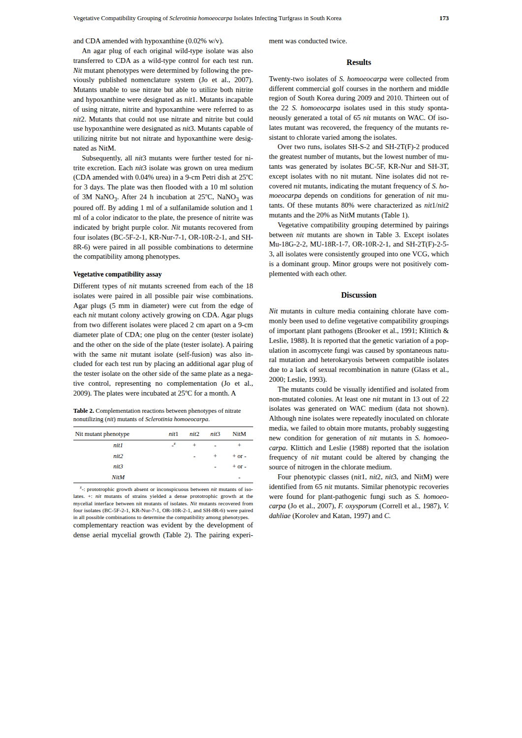Vegetative Compatibility Grouping of Sclerotinia homoeocarpa Isolates Infecting Turfgrass in South Korea 173
and CDA amended with hypoxanthine (0.02% w/v).
An agar plug of each original wild-type isolate was also transferred to CDA as a wild-type control for each test run. Nit mutant phenotypes were determined by following the previously published nomenclature system (Jo et al., 2007). Mutants unable to use nitrate but able to utilize both nitrite and hypoxanthine were designated as nit1. Mutants incapable of using nitrate, nitrite and hypoxanthine were referred to as nit2. Mutants that could not use nitrate and nitrite but could use hypoxanthine were designated as nit3. Mutants capable of utilizing nitrite but not nitrate and hypoxanthine were designated as NitM.
Subsequently, all nit3 mutants were further tested for nitrite excretion. Each nit3 isolate was grown on urea medium (CDA amended with 0.04% urea) in a 9-cm Petri dish at 25ºC for 3 days. The plate was then flooded with a 10 ml solution of 3M NaNO3. After 24 h incubation at 25ºC, NaNO3 was poured off. By adding 1 ml of a sulfanilamide solution and 1 ml of a color indicator to the plate, the presence of nitrite was indicated by bright purple color. Nit mutants recovered from four isolates (BC-5F-2-1, KR-Nur-7-1, OR-10R-2-1, and SH-8R-6) were paired in all possible combinations to determine the compatibility among phenotypes.
Vegetative compatibility assay
Different types of nit mutants screened from each of the 18 isolates were paired in all possible pair wise combinations. Agar plugs (5 mm in diameter) were cut from the edge of each nit mutant colony actively growing on CDA. Agar plugs from two different isolates were placed 2 cm apart on a 9-cm diameter plate of CDA; one plug on the center (tester isolate) and the other on the side of the plate (tester isolate). A pairing with the same nit mutant isolate (self-fusion) was also included for each test run by placing an additional agar plug of the tester isolate on the other side of the same plate as a negative control, representing no complementation (Jo et al., 2009). The plates were incubated at 25ºC for a month. A
Table 2. Complementation reactions between phenotypes of nitrate nonutilizing ( nit ) mutants of Sclerotinia homoeocarpa .
| Nit mutant phenotype | nit 1 | nit 2 | nit 3 | NitM |
| --- | --- | --- | --- | --- |
| nit1 | - z | + | - | + |
| nit2 | | - | + | + or - |
| nit3 | | | - | + or - |
| NitM | | | | - |
z-: prototrophic growth absent or inconspicuous between nit mutants of isolates. +: nit mutants of strains yielded a dense prototrophic growth at the mycelial interface between nit mutants of isolates. Nit mutants recovered from four isolates (BC-5F-2-1, KR-Nur-7-1, OR-10R-2-1, and SH-8R-6) were paired in all possible combinations to determine the compatibility among phenotypes.
complementary reaction was evident by the development of dense aerial mycelial growth (Table 2). The pairing experiment was conducted twice.
Results
Twenty-two isolates of S. homoeocarpa were collected from different commercial golf courses in the northern and middle region of South Korea during 2009 and 2010. Thirteen out of the 22 S. homoeocarpa isolates used in this study spontaneously generated a total of 65 nit mutants on WAC. Of isolates mutant was recovered, the frequency of the mutants resistant to chlorate varied among the isolates.
Over two runs, isolates SH-S-2 and SH-2T(F)-2 produced the greatest number of mutants, but the lowest number of mutants was generated by isolates BC-5F, KR-Nur and SH-3T, except isolates with no nit mutant. Nine isolates did not recovered nit mutants, indicating the mutant frequency of S. homoeocarpa depends on conditions for generation of nit mutants. Of these mutants 80% were characterized as nit1/nit2 mutants and the 20% as NitM mutants (Table 1).
Vegetative compatibility grouping determined by pairings between nit mutants are shown in Table 3. Except isolates Mu-18G-2-2, MU-18R-1-7, OR-10R-2-1, and SH-2T(F)-2-5-3, all isolates were consistently grouped into one VCG, which is a dominant group. Minor groups were not positively complemented with each other.
Discussion
Nit mutants in culture media containing chlorate have commonly been used to define vegetative compatibility groupings of important plant pathogens (Brooker et al., 1991; Klittich & Leslie, 1988). It is reported that the genetic variation of a population in ascomycete fungi was caused by spontaneous natural mutation and heterokaryosis between compatible isolates due to a lack of sexual recombination in nature (Glass et al., 2000; Leslie, 1993).
The mutants could be visually identified and isolated from non-mutated colonies. At least one nit mutant in 13 out of 22 isolates was generated on WAC medium (data not shown). Although nine isolates were repeatedly inoculated on chlorate media, we failed to obtain more mutants, probably suggesting new condition for generation of nit mutants in S. homoeocarpa. Klittich and Leslie (1988) reported that the isolation frequency of nit mutant could be altered by changing the source of nitrogen in the chlorate medium.
Four phenotypic classes (nit1, nit2, nit3, and NitM) were identified from 65 nit mutants. Similar phenotypic recoveries were found for plant-pathogenic fungi such as S. homoeocarpa (Jo et al., 2007), F. oxysporum (Correll et al., 1987), V. dahliae (Korolev and Katan, 1997) and C.